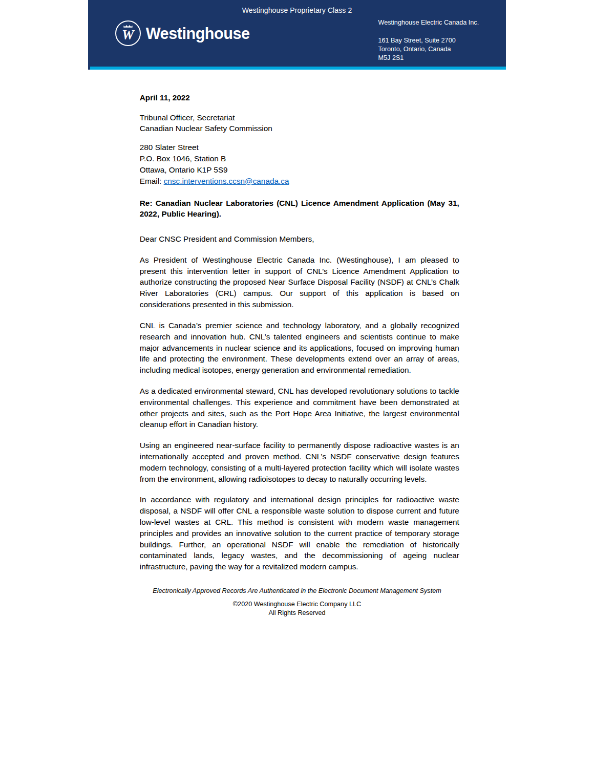Westinghouse Proprietary Class 2
W
Westinghouse
Westinghouse Electric Canada Inc.
161 Bay Street, Suite 2700
Toronto, Ontario, Canada
M5J 2S1
April 11, 2022
Tribunal Officer, Secretariat
Canadian Nuclear Safety Commission
280 Slater Street
P.O. Box 1046, Station B
Ottawa, Ontario K1P 5S9
Email: cnsc.interventions.ccsn@canada.ca
Re: Canadian Nuclear Laboratories (CNL) Licence Amendment Application (May 31, 2022, Public Hearing).
Dear CNSC President and Commission Members,
As President of Westinghouse Electric Canada Inc. (Westinghouse), I am pleased to present this intervention letter in support of CNL’s Licence Amendment Application to authorize constructing the proposed Near Surface Disposal Facility (NSDF) at CNL’s Chalk River Laboratories (CRL) campus. Our support of this application is based on considerations presented in this submission.
CNL is Canada’s premier science and technology laboratory, and a globally recognized research and innovation hub. CNL’s talented engineers and scientists continue to make major advancements in nuclear science and its applications, focused on improving human life and protecting the environment. These developments extend over an array of areas, including medical isotopes, energy generation and environmental remediation.
As a dedicated environmental steward, CNL has developed revolutionary solutions to tackle environmental challenges. This experience and commitment have been demonstrated at other projects and sites, such as the Port Hope Area Initiative, the largest environmental cleanup effort in Canadian history.
Using an engineered near-surface facility to permanently dispose radioactive wastes is an internationally accepted and proven method. CNL’s NSDF conservative design features modern technology, consisting of a multi-layered protection facility which will isolate wastes from the environment, allowing radioisotopes to decay to naturally occurring levels.
In accordance with regulatory and international design principles for radioactive waste disposal, a NSDF will offer CNL a responsible waste solution to dispose current and future low-level wastes at CRL. This method is consistent with modern waste management principles and provides an innovative solution to the current practice of temporary storage buildings. Further, an operational NSDF will enable the remediation of historically contaminated lands, legacy wastes, and the decommissioning of ageing nuclear infrastructure, paving the way for a revitalized modern campus.
Electronically Approved Records Are Authenticated in the Electronic Document Management System
©2020 Westinghouse Electric Company LLC
All Rights Reserved